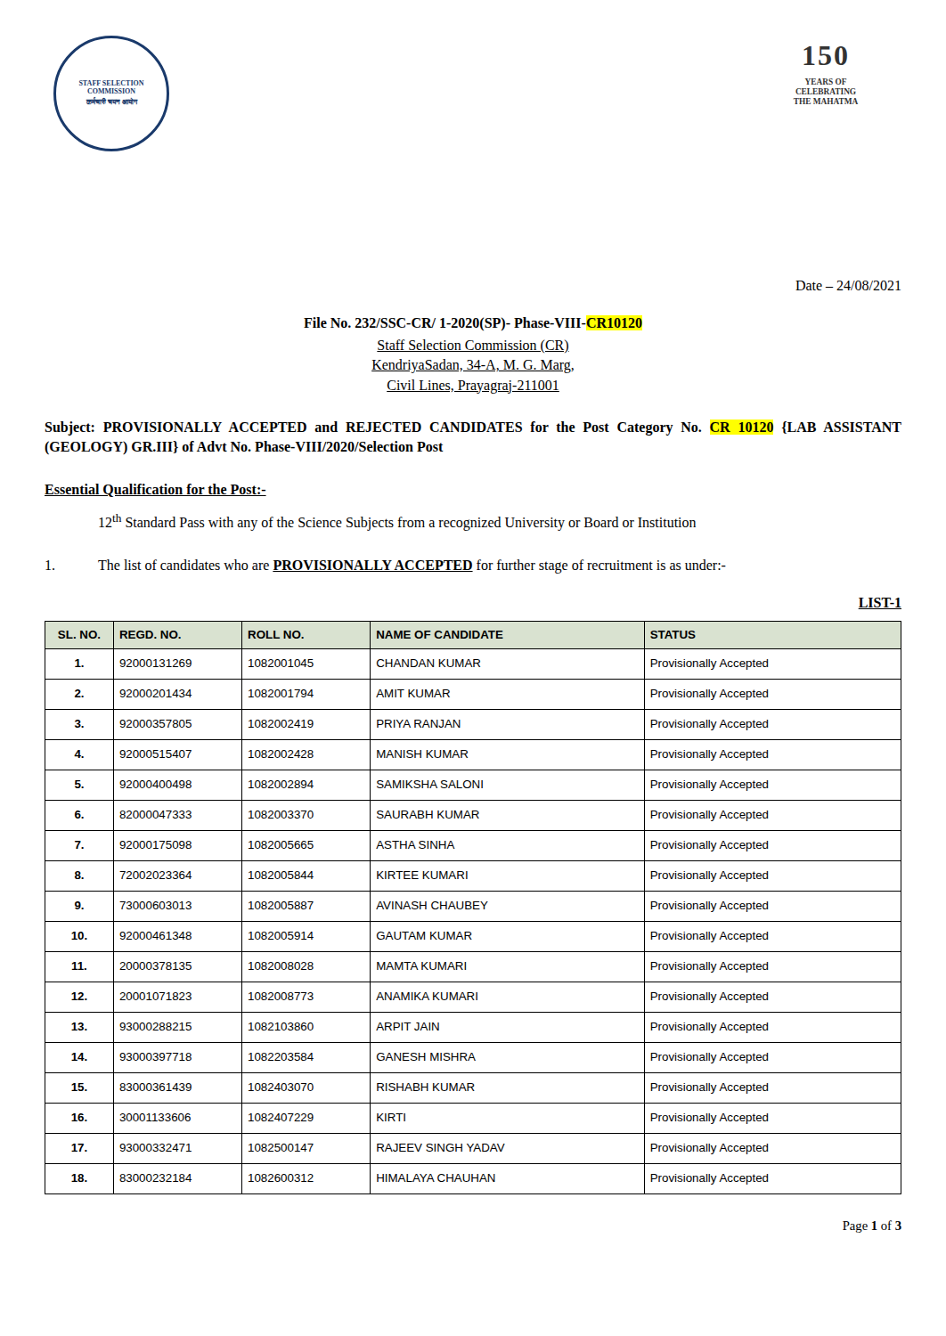STAFF SELECTION COMMISSION
कर्मचारी चयन आयोग
150
YEARS OF
CELEBRATING
THE MAHATMA
Date – 24/08/2021
File No. 232/SSC-CR/ 1-2020(SP)- Phase-VIII-CR10120
Staff Selection Commission (CR)
KendriyaSadan, 34-A, M. G. Marg,
Civil Lines, Prayagraj-211001
Subject: PROVISIONALLY ACCEPTED and REJECTED CANDIDATES for the Post Category No. CR 10120 {LAB ASSISTANT (GEOLOGY) GR.III} of Advt No. Phase-VIII/2020/Selection Post
Essential Qualification for the Post:-
12th Standard Pass with any of the Science Subjects from a recognized University or Board or Institution
1. The list of candidates who are PROVISIONALLY ACCEPTED for further stage of recruitment is as under:-
LIST-1
| SL. NO. | REGD. NO. | ROLL NO. | NAME OF CANDIDATE | STATUS |
| --- | --- | --- | --- | --- |
| 1. | 92000131269 | 1082001045 | CHANDAN KUMAR | Provisionally Accepted |
| 2. | 92000201434 | 1082001794 | AMIT KUMAR | Provisionally Accepted |
| 3. | 92000357805 | 1082002419 | PRIYA RANJAN | Provisionally Accepted |
| 4. | 92000515407 | 1082002428 | MANISH KUMAR | Provisionally Accepted |
| 5. | 92000400498 | 1082002894 | SAMIKSHA SALONI | Provisionally Accepted |
| 6. | 82000047333 | 1082003370 | SAURABH KUMAR | Provisionally Accepted |
| 7. | 92000175098 | 1082005665 | ASTHA SINHA | Provisionally Accepted |
| 8. | 72002023364 | 1082005844 | KIRTEE KUMARI | Provisionally Accepted |
| 9. | 73000603013 | 1082005887 | AVINASH CHAUBEY | Provisionally Accepted |
| 10. | 92000461348 | 1082005914 | GAUTAM KUMAR | Provisionally Accepted |
| 11. | 20000378135 | 1082008028 | MAMTA KUMARI | Provisionally Accepted |
| 12. | 20001071823 | 1082008773 | ANAMIKA KUMARI | Provisionally Accepted |
| 13. | 93000288215 | 1082103860 | ARPIT JAIN | Provisionally Accepted |
| 14. | 93000397718 | 1082203584 | GANESH MISHRA | Provisionally Accepted |
| 15. | 83000361439 | 1082403070 | RISHABH KUMAR | Provisionally Accepted |
| 16. | 30001133606 | 1082407229 | KIRTI | Provisionally Accepted |
| 17. | 93000332471 | 1082500147 | RAJEEV SINGH YADAV | Provisionally Accepted |
| 18. | 83000232184 | 1082600312 | HIMALAYA CHAUHAN | Provisionally Accepted |
Page 1 of 3